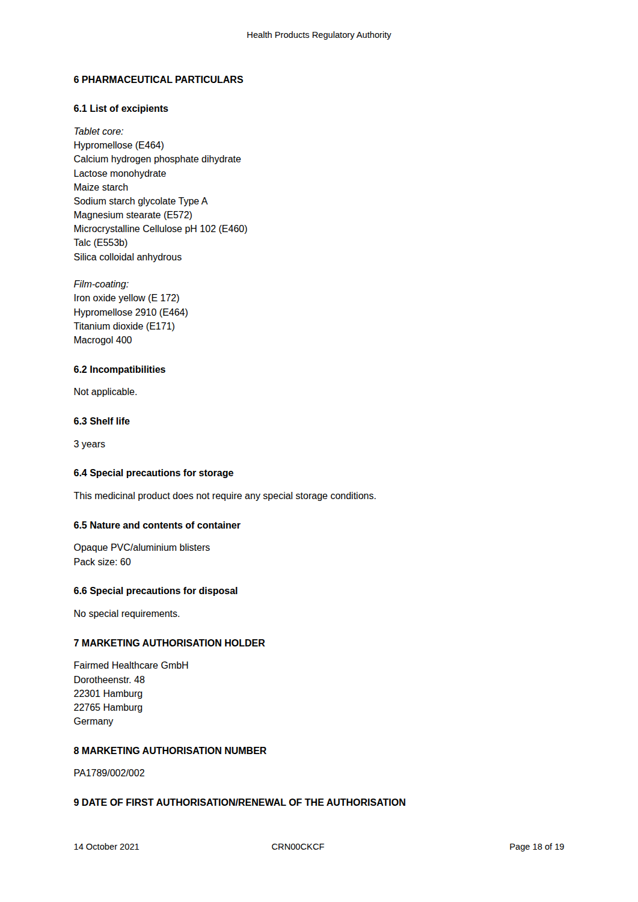Health Products Regulatory Authority
6 PHARMACEUTICAL PARTICULARS
6.1 List of excipients
Tablet core: Hypromellose (E464) Calcium hydrogen phosphate dihydrate Lactose monohydrate Maize starch Sodium starch glycolate Type A Magnesium stearate (E572) Microcrystalline Cellulose pH 102 (E460) Talc (E553b) Silica colloidal anhydrous
Film-coating: Iron oxide yellow (E 172) Hypromellose 2910 (E464) Titanium dioxide (E171) Macrogol 400
6.2 Incompatibilities
Not applicable.
6.3 Shelf life
3 years
6.4 Special precautions for storage
This medicinal product does not require any special storage conditions.
6.5 Nature and contents of container
Opaque PVC/aluminium blisters
Pack size: 60
6.6 Special precautions for disposal
No special requirements.
7 MARKETING AUTHORISATION HOLDER
Fairmed Healthcare GmbH Dorotheenstr. 48 22301 Hamburg 22765 Hamburg Germany
8 MARKETING AUTHORISATION NUMBER
PA1789/002/002
9 DATE OF FIRST AUTHORISATION/RENEWAL OF THE AUTHORISATION
14 October 2021 CRN00CKCF Page 18 of 19